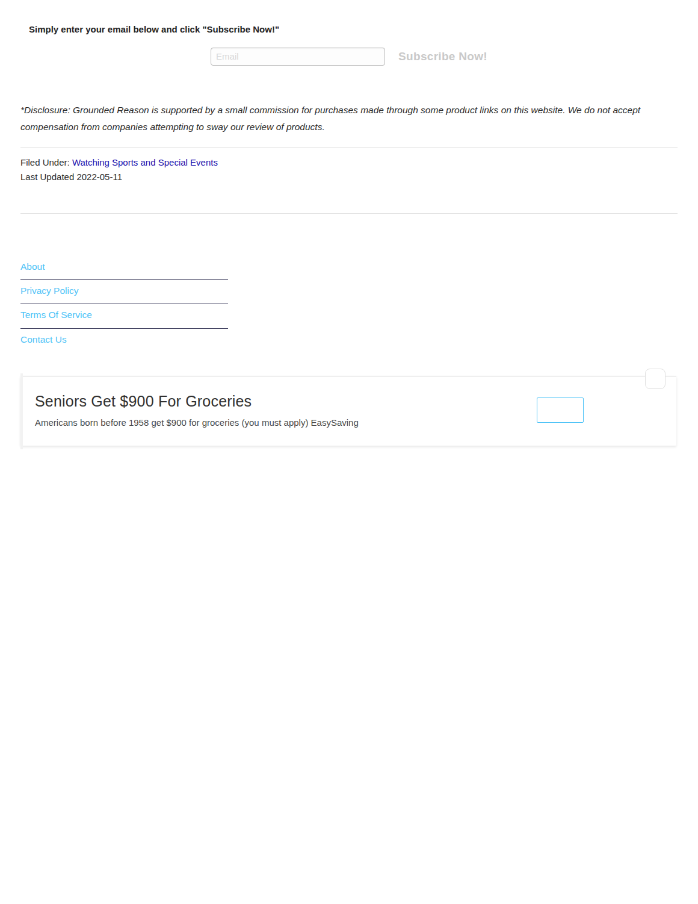Simply enter your email below and click "Subscribe Now!"
Email Subscribe Now!
*Disclosure: Grounded Reason is supported by a small commission for purchases made through some product links on this website. We do not accept compensation from companies attempting to sway our review of products.
Filed Under: Watching Sports and Special Events Last Updated 2022-05-11
About Privacy Policy Terms Of Service Contact Us
Seniors Get $900 For Groceries
Americans born before 1958 get $900 for groceries (you must apply) EasySaving